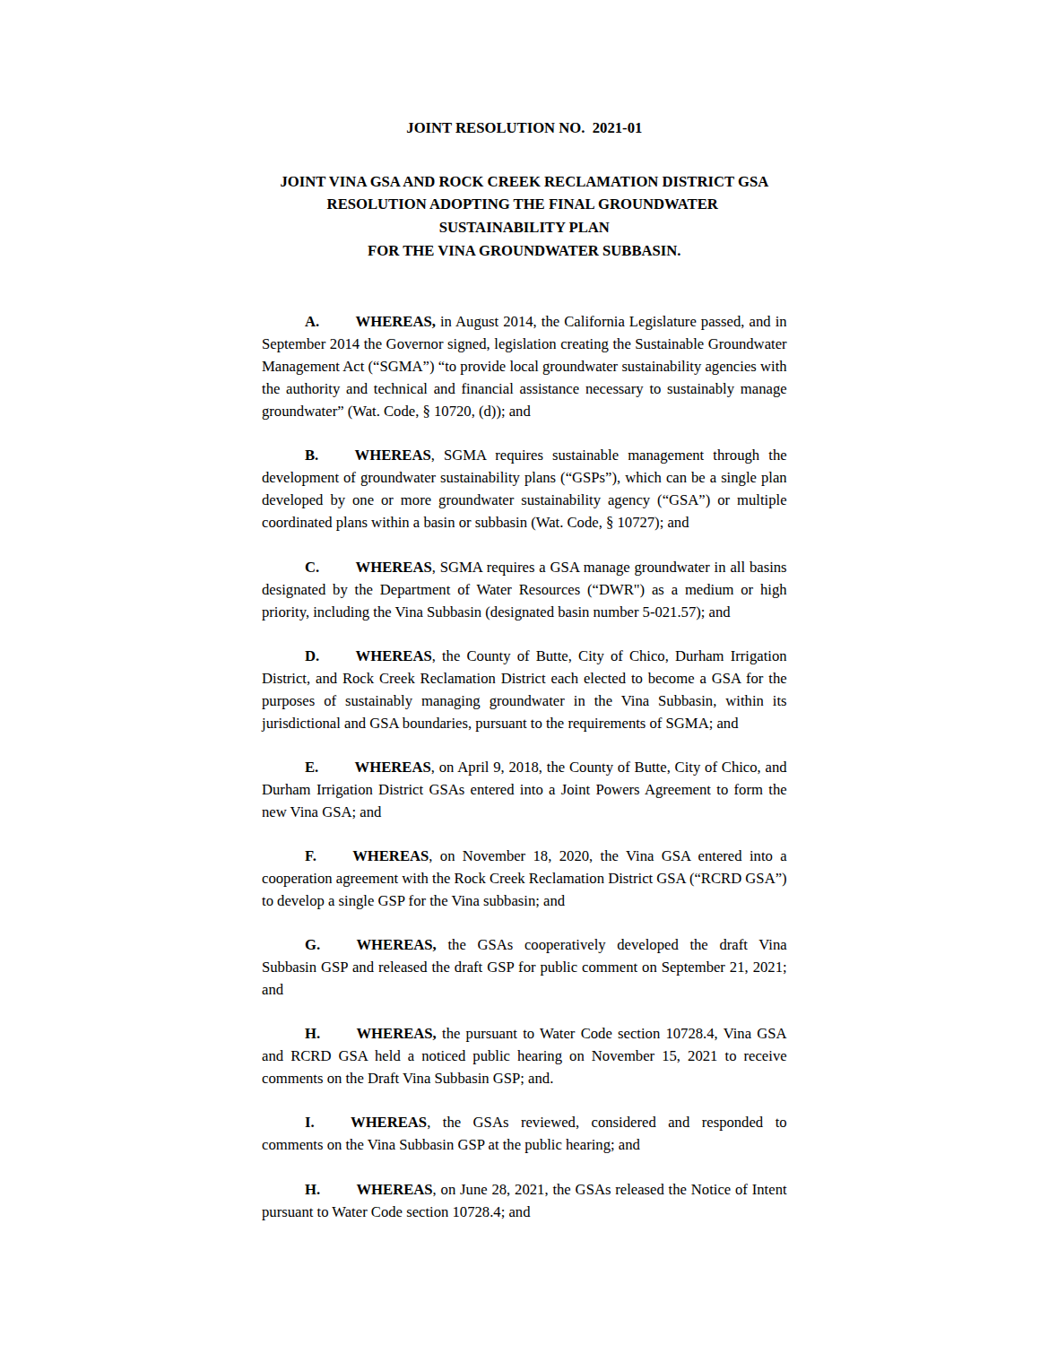JOINT RESOLUTION NO. 2021-01
JOINT VINA GSA AND ROCK CREEK RECLAMATION DISTRICT GSA
RESOLUTION ADOPTING THE FINAL GROUNDWATER SUSTAINABILITY PLAN
FOR THE VINA GROUNDWATER SUBBASIN.
A. WHEREAS, in August 2014, the California Legislature passed, and in September 2014 the Governor signed, legislation creating the Sustainable Groundwater Management Act (“SGMA”) “to provide local groundwater sustainability agencies with the authority and technical and financial assistance necessary to sustainably manage groundwater” (Wat. Code, § 10720, (d)); and
B. WHEREAS, SGMA requires sustainable management through the development of groundwater sustainability plans (“GSPs”), which can be a single plan developed by one or more groundwater sustainability agency (“GSA”) or multiple coordinated plans within a basin or subbasin (Wat. Code, § 10727); and
C. WHEREAS, SGMA requires a GSA manage groundwater in all basins designated by the Department of Water Resources (“DWR") as a medium or high priority, including the Vina Subbasin (designated basin number 5-021.57); and
D. WHEREAS, the County of Butte, City of Chico, Durham Irrigation District, and Rock Creek Reclamation District each elected to become a GSA for the purposes of sustainably managing groundwater in the Vina Subbasin, within its jurisdictional and GSA boundaries, pursuant to the requirements of SGMA; and
E. WHEREAS, on April 9, 2018, the County of Butte, City of Chico, and Durham Irrigation District GSAs entered into a Joint Powers Agreement to form the new Vina GSA; and
F. WHEREAS, on November 18, 2020, the Vina GSA entered into a cooperation agreement with the Rock Creek Reclamation District GSA (“RCRD GSA”) to develop a single GSP for the Vina subbasin; and
G. WHEREAS, the GSAs cooperatively developed the draft Vina Subbasin GSP and released the draft GSP for public comment on September 21, 2021; and
H. WHEREAS, the pursuant to Water Code section 10728.4, Vina GSA and RCRD GSA held a noticed public hearing on November 15, 2021 to receive comments on the Draft Vina Subbasin GSP; and.
I. WHEREAS, the GSAs reviewed, considered and responded to comments on the Vina Subbasin GSP at the public hearing; and
H. WHEREAS, on June 28, 2021, the GSAs released the Notice of Intent pursuant to Water Code section 10728.4; and